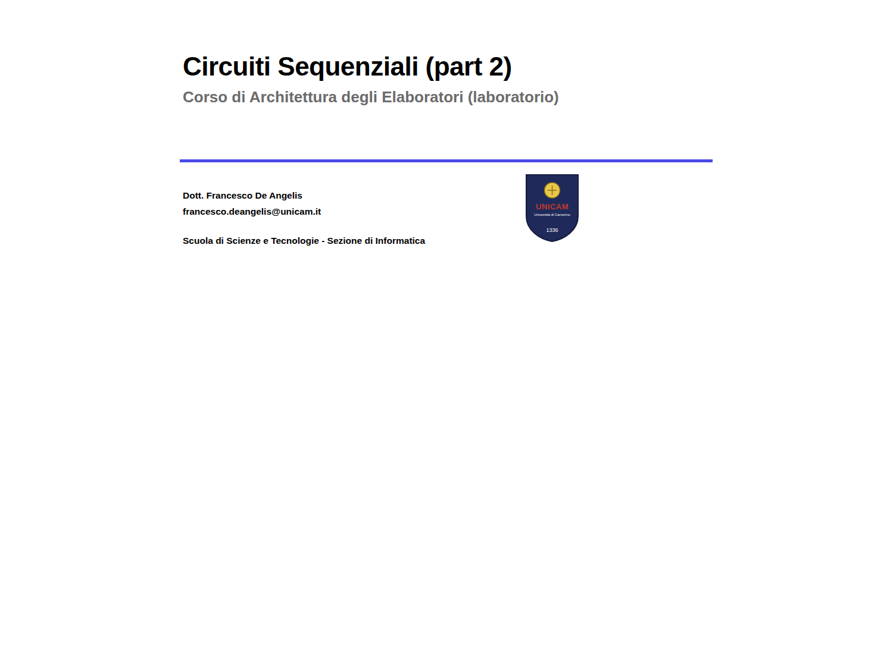Circuiti Sequenziali (part 2)
Corso di Architettura degli Elaboratori (laboratorio)
Dott. Francesco De Angelis
francesco.deangelis@unicam.it
Scuola di Scienze e Tecnologie - Sezione di Informatica
UNICAM Università di Camerino 1336